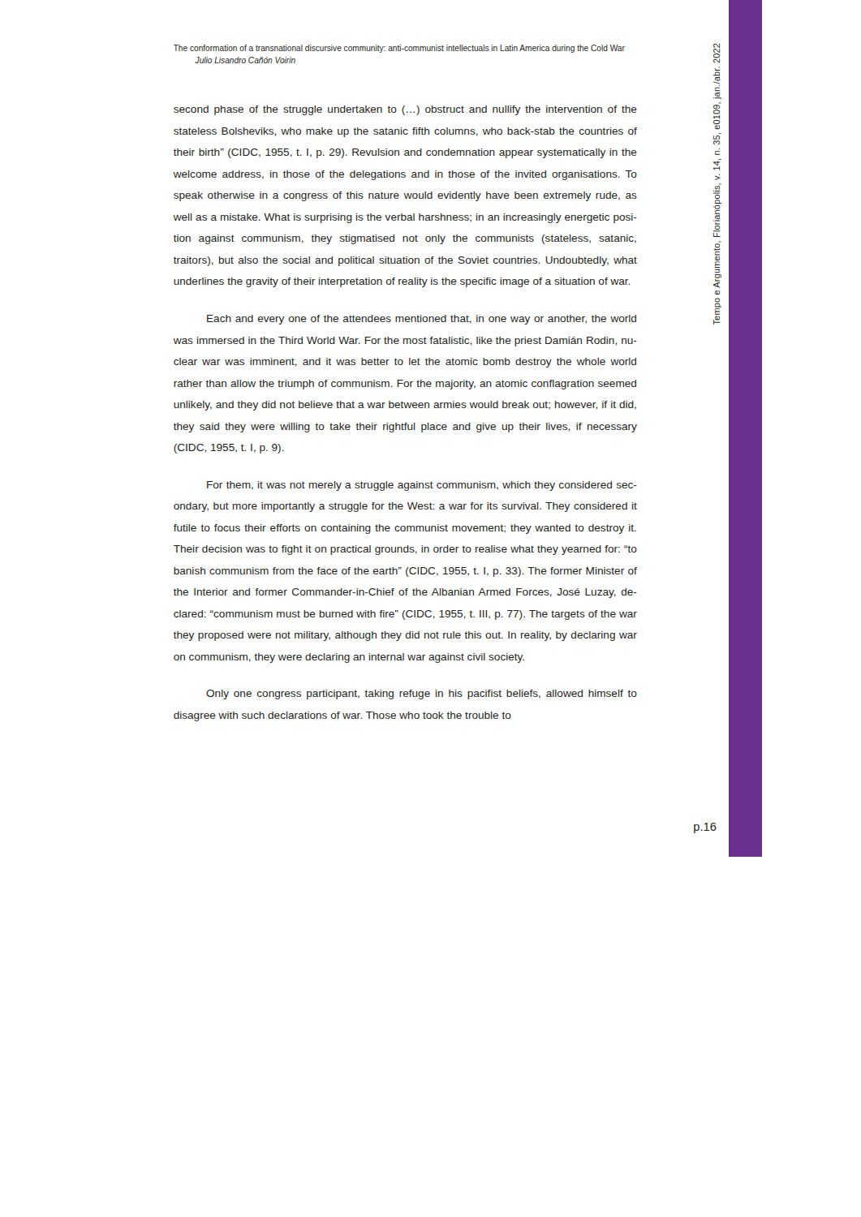Tempo e Argumento, Florianópolis, v. 14, n. 35, e0109, jan./abr. 2022
The conformation of a transnational discursive community: anti-communist intellectuals in Latin America during the Cold War Julio Lisandro Cañón Voirin
second phase of the struggle undertaken to (…) obstruct and nullify the intervention of the stateless Bolsheviks, who make up the satanic fifth columns, who back-stab the countries of their birth” (CIDC, 1955, t. I, p. 29). Revulsion and condemnation appear systematically in the welcome address, in those of the delegations and in those of the invited organisations. To speak otherwise in a congress of this nature would evidently have been extremely rude, as well as a mistake. What is surprising is the verbal harshness; in an increasingly energetic position against communism, they stigmatised not only the communists (stateless, satanic, traitors), but also the social and political situation of the Soviet countries. Undoubtedly, what underlines the gravity of their interpretation of reality is the specific image of a situation of war.
Each and every one of the attendees mentioned that, in one way or another, the world was immersed in the Third World War. For the most fatalistic, like the priest Damián Rodin, nuclear war was imminent, and it was better to let the atomic bomb destroy the whole world rather than allow the triumph of communism. For the majority, an atomic conflagration seemed unlikely, and they did not believe that a war between armies would break out; however, if it did, they said they were willing to take their rightful place and give up their lives, if necessary (CIDC, 1955, t. I, p. 9).
For them, it was not merely a struggle against communism, which they considered secondary, but more importantly a struggle for the West: a war for its survival. They considered it futile to focus their efforts on containing the communist movement; they wanted to destroy it. Their decision was to fight it on practical grounds, in order to realise what they yearned for: “to banish communism from the face of the earth” (CIDC, 1955, t. I, p. 33). The former Minister of the Interior and former Commander-in-Chief of the Albanian Armed Forces, José Luzay, declared: “communism must be burned with fire” (CIDC, 1955, t. III, p. 77). The targets of the war they proposed were not military, although they did not rule this out. In reality, by declaring war on communism, they were declaring an internal war against civil society.
Only one congress participant, taking refuge in his pacifist beliefs, allowed himself to disagree with such declarations of war. Those who took the trouble to
p.16